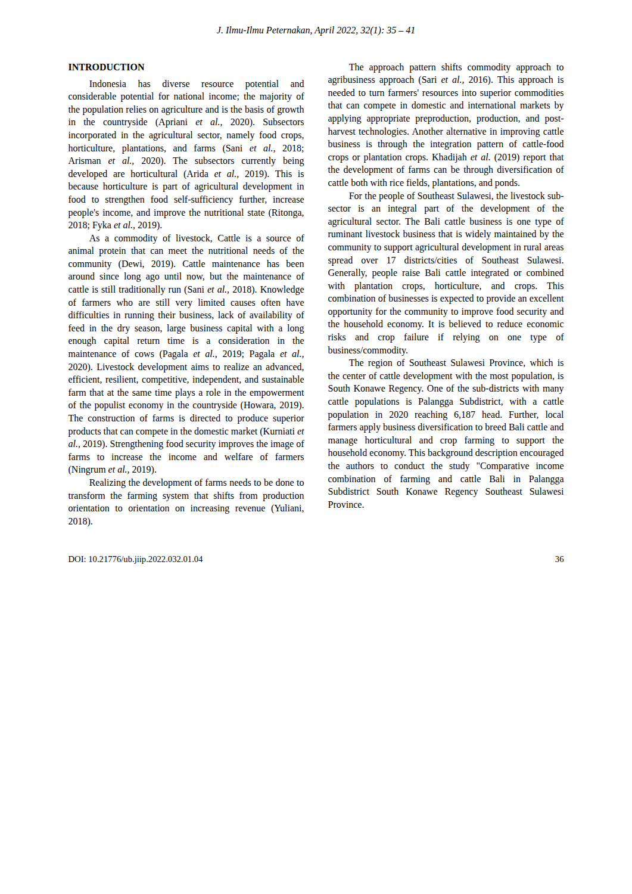J. Ilmu-Ilmu Peternakan, April 2022, 32(1): 35 – 41
Introduction
Indonesia has diverse resource potential and considerable potential for national income; the majority of the population relies on agriculture and is the basis of growth in the countryside (Apriani et al., 2020). Subsectors incorporated in the agricultural sector, namely food crops, horticulture, plantations, and farms (Sani et al., 2018; Arisman et al., 2020). The subsectors currently being developed are horticultural (Arida et al., 2019). This is because horticulture is part of agricultural development in food to strengthen food self-sufficiency further, increase people's income, and improve the nutritional state (Ritonga, 2018; Fyka et al., 2019).
As a commodity of livestock, Cattle is a source of animal protein that can meet the nutritional needs of the community (Dewi, 2019). Cattle maintenance has been around since long ago until now, but the maintenance of cattle is still traditionally run (Sani et al., 2018). Knowledge of farmers who are still very limited causes often have difficulties in running their business, lack of availability of feed in the dry season, large business capital with a long enough capital return time is a consideration in the maintenance of cows (Pagala et al., 2019; Pagala et al., 2020). Livestock development aims to realize an advanced, efficient, resilient, competitive, independent, and sustainable farm that at the same time plays a role in the empowerment of the populist economy in the countryside (Howara, 2019). The construction of farms is directed to produce superior products that can compete in the domestic market (Kurniati et al., 2019). Strengthening food security improves the image of farms to increase the income and welfare of farmers (Ningrum et al., 2019).
Realizing the development of farms needs to be done to transform the farming system that shifts from production orientation to orientation on increasing revenue (Yuliani, 2018).
The approach pattern shifts commodity approach to agribusiness approach (Sari et al., 2016). This approach is needed to turn farmers' resources into superior commodities that can compete in domestic and international markets by applying appropriate preproduction, production, and post-harvest technologies. Another alternative in improving cattle business is through the integration pattern of cattle-food crops or plantation crops. Khadijah et al. (2019) report that the development of farms can be through diversification of cattle both with rice fields, plantations, and ponds.
For the people of Southeast Sulawesi, the livestock sub-sector is an integral part of the development of the agricultural sector. The Bali cattle business is one type of ruminant livestock business that is widely maintained by the community to support agricultural development in rural areas spread over 17 districts/cities of Southeast Sulawesi. Generally, people raise Bali cattle integrated or combined with plantation crops, horticulture, and crops. This combination of businesses is expected to provide an excellent opportunity for the community to improve food security and the household economy. It is believed to reduce economic risks and crop failure if relying on one type of business/commodity.
The region of Southeast Sulawesi Province, which is the center of cattle development with the most population, is South Konawe Regency. One of the sub-districts with many cattle populations is Palangga Subdistrict, with a cattle population in 2020 reaching 6,187 head. Further, local farmers apply business diversification to breed Bali cattle and manage horticultural and crop farming to support the household economy. This background description encouraged the authors to conduct the study "Comparative income combination of farming and cattle Bali in Palangga Subdistrict South Konawe Regency Southeast Sulawesi Province.
DOI: 10.21776/ub.jiip.2022.032.01.04
36